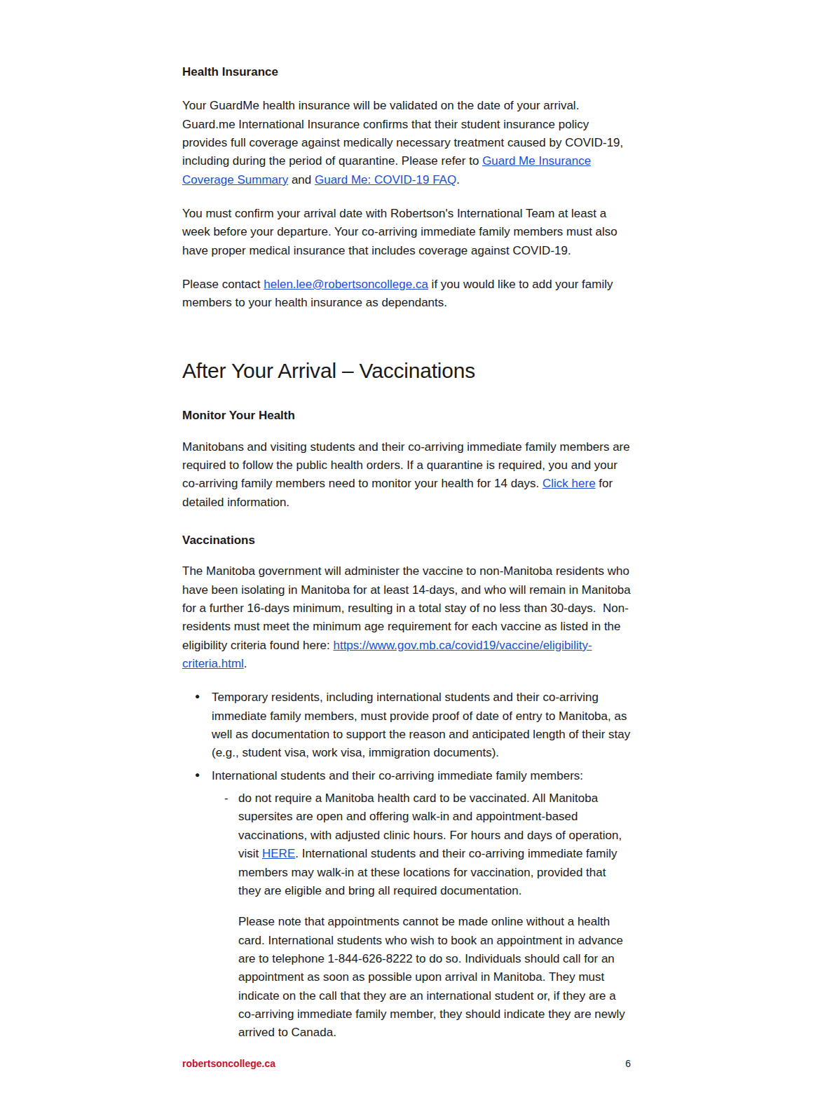Health Insurance
Your GuardMe health insurance will be validated on the date of your arrival. Guard.me International Insurance confirms that their student insurance policy provides full coverage against medically necessary treatment caused by COVID-19, including during the period of quarantine. Please refer to Guard Me Insurance Coverage Summary and Guard Me: COVID-19 FAQ.
You must confirm your arrival date with Robertson's International Team at least a week before your departure. Your co-arriving immediate family members must also have proper medical insurance that includes coverage against COVID-19.
Please contact helen.lee@robertsoncollege.ca if you would like to add your family members to your health insurance as dependants.
After Your Arrival – Vaccinations
Monitor Your Health
Manitobans and visiting students and their co-arriving immediate family members are required to follow the public health orders. If a quarantine is required, you and your co-arriving family members need to monitor your health for 14 days. Click here for detailed information.
Vaccinations
The Manitoba government will administer the vaccine to non-Manitoba residents who have been isolating in Manitoba for at least 14-days, and who will remain in Manitoba for a further 16-days minimum, resulting in a total stay of no less than 30-days. Non-residents must meet the minimum age requirement for each vaccine as listed in the eligibility criteria found here: https://www.gov.mb.ca/covid19/vaccine/eligibility-criteria.html.
Temporary residents, including international students and their co-arriving immediate family members, must provide proof of date of entry to Manitoba, as well as documentation to support the reason and anticipated length of their stay (e.g., student visa, work visa, immigration documents).
International students and their co-arriving immediate family members:
do not require a Manitoba health card to be vaccinated. All Manitoba supersites are open and offering walk-in and appointment-based vaccinations, with adjusted clinic hours. For hours and days of operation, visit HERE. International students and their co-arriving immediate family members may walk-in at these locations for vaccination, provided that they are eligible and bring all required documentation.
Please note that appointments cannot be made online without a health card. International students who wish to book an appointment in advance are to telephone 1-844-626-8222 to do so. Individuals should call for an appointment as soon as possible upon arrival in Manitoba. They must indicate on the call that they are an international student or, if they are a co-arriving immediate family member, they should indicate they are newly arrived to Canada.
robertsoncollege.ca 6